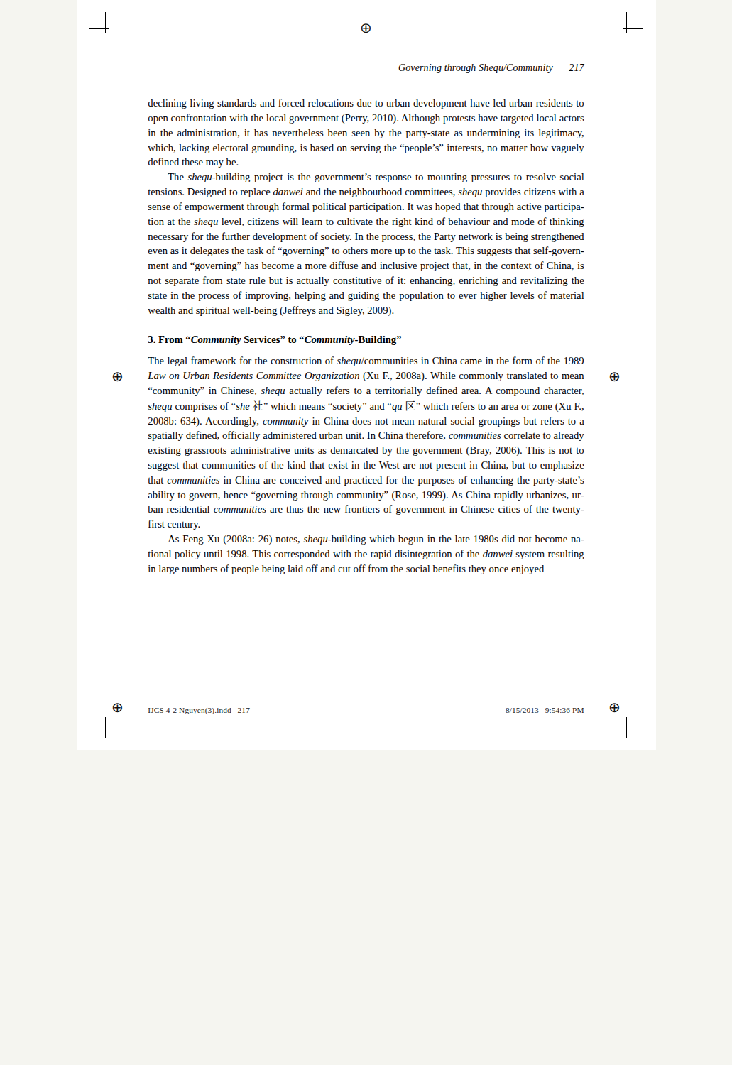⊕
⊕
⊕
⊕
⊕
Governing through Shequ/Community 217
declining living standards and forced relocations due to urban development have led urban residents to open confrontation with the local government (Perry, 2010). Although protests have targeted local actors in the admin­istration, it has nevertheless been seen by the party-state as undermining its legitimacy, which, lacking electoral grounding, is based on serving the “people’s” interests, no matter how vaguely defined these may be.
The shequ-building project is the government’s response to mounting pressures to resolve social tensions. Designed to replace danwei and the neighbourhood committees, shequ provides citizens with a sense of empowerment through formal political participation. It was hoped that through active participation at the shequ level, citizens will learn to cultivate the right kind of behaviour and mode of thinking necessary for the further development of society. In the process, the Party network is being strengthened even as it delegates the task of “governing” to others more up to the task. This suggests that self-government and “governing” has become a more diffuse and inclusive project that, in the context of China, is not separate from state rule but is actually constitutive of it: enhancing, enriching and revitalizing the state in the process of improving, helping and guiding the population to ever higher levels of material wealth and spiritual well-being (Jeffreys and Sigley, 2009).
3. From “Community Services” to “Community-Building”
The legal framework for the construction of shequ/communities in China came in the form of the 1989 Law on Urban Residents Committee Organization (Xu F., 2008a). While commonly translated to mean “community” in Chinese, shequ actually refers to a territorially defined area. A compound character, shequ comprises of “she 社” which means “society” and “qu 区” which refers to an area or zone (Xu F., 2008b: 634). Accordingly, community in China does not mean natural social groupings but refers to a spatially defined, officially administered urban unit. In China therefore, communities correlate to already existing grassroots administrative units as demarcated by the government (Bray, 2006). This is not to suggest that communities of the kind that exist in the West are not present in China, but to emphasize that communities in China are conceived and practiced for the purposes of enhancing the party-state’s ability to govern, hence “governing through community” (Rose, 1999). As China rapidly urbanizes, urban residential communities are thus the new frontiers of government in Chinese cities of the twenty-first century.
As Feng Xu (2008a: 26) notes, shequ-building which begun in the late 1980s did not become national policy until 1998. This corresponded with the rapid disintegration of the danwei system resulting in large numbers of people being laid off and cut off from the social benefits they once enjoyed
IJCS 4-2 Nguyen(3).indd 217 8/15/2013 9:54:36 PM